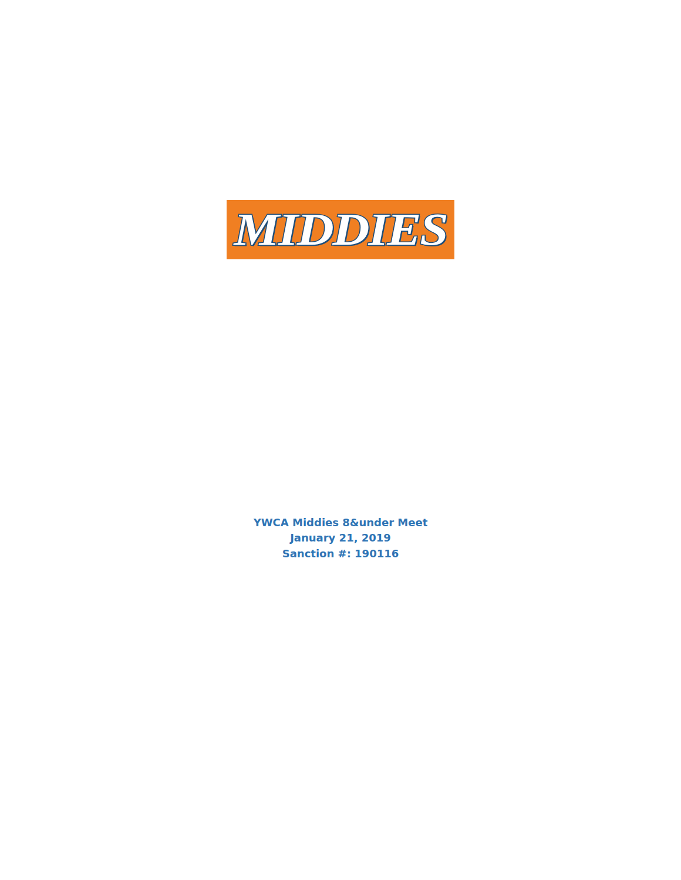MIDDIES
YWCA Middies 8&under Meet
January 21, 2019
Sanction #: 190116